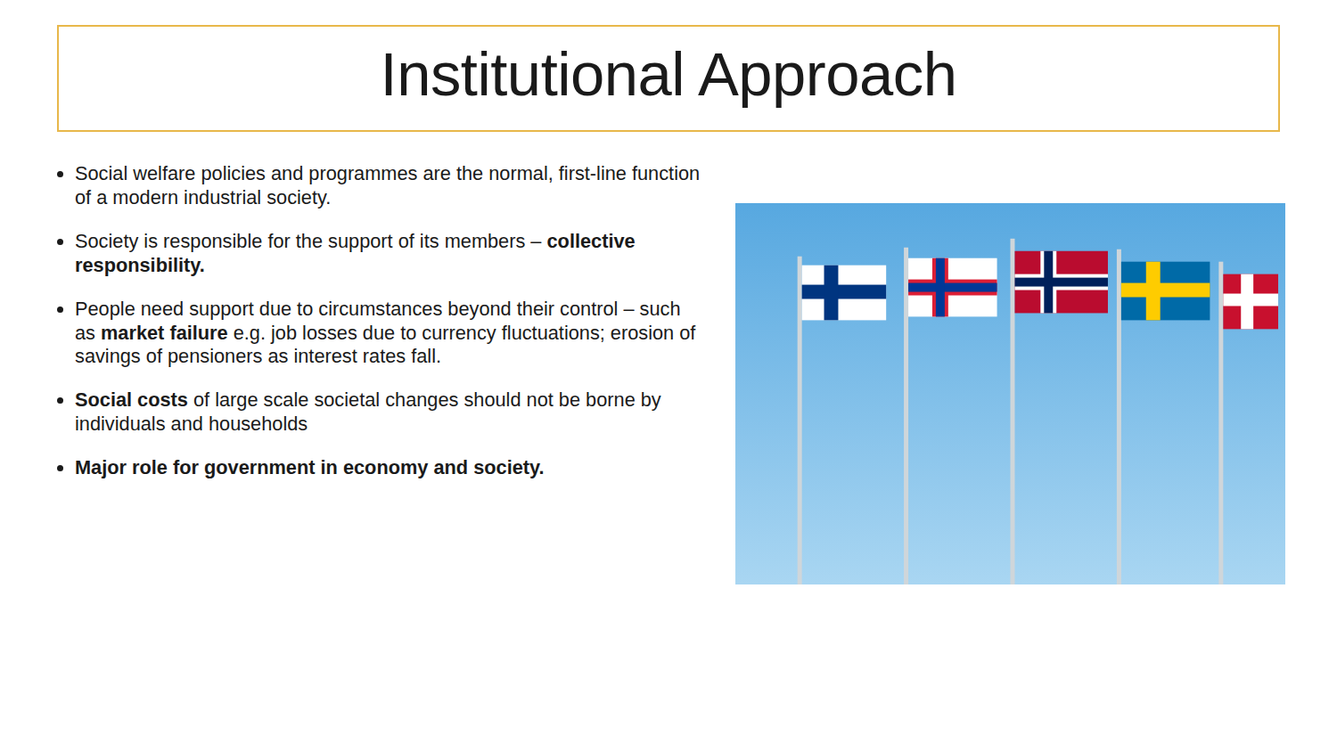Institutional Approach
Social welfare policies and programmes are the normal, first-line function of a modern industrial society.
Society is responsible for the support of its members – collective responsibility.
People need support due to circumstances beyond their control – such as market failure e.g. job losses due to currency fluctuations; erosion of savings of pensioners as interest rates fall.
Social costs of large scale societal changes should not be borne by individuals and households
Major role for government in economy and society.